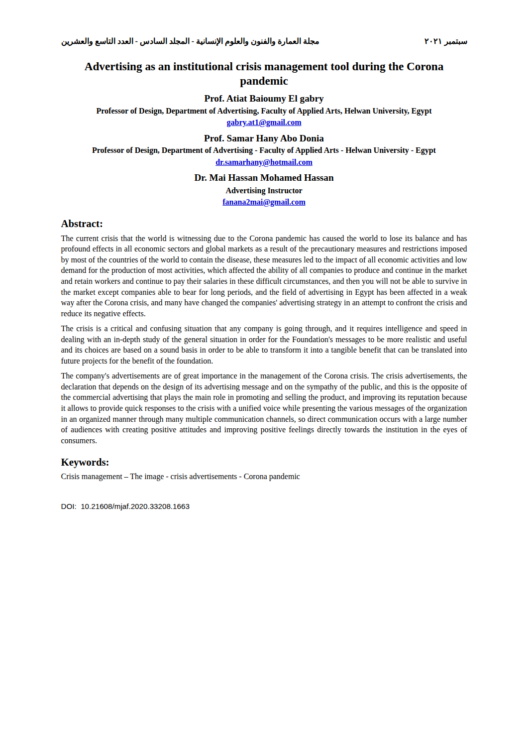سبتمبر ٢٠٢١ مجلة العمارة والفنون والعلوم الإنسانية - المجلد السادس - العدد التاسع والعشرين
Advertising as an institutional crisis management tool during the Corona pandemic
Prof. Atiat Baioumy El gabry
Professor of Design, Department of Advertising, Faculty of Applied Arts, Helwan University, Egypt
gabry.at1@gmail.com
Prof. Samar Hany Abo Donia
Professor of Design, Department of Advertising - Faculty of Applied Arts - Helwan University - Egypt
dr.samarhany@hotmail.com
Dr. Mai Hassan Mohamed Hassan
Advertising Instructor
fanana2mai@gmail.com
Abstract:
The current crisis that the world is witnessing due to the Corona pandemic has caused the world to lose its balance and has profound effects in all economic sectors and global markets as a result of the precautionary measures and restrictions imposed by most of the countries of the world to contain the disease, these measures led to the impact of all economic activities and low demand for the production of most activities, which affected the ability of all companies to produce and continue in the market and retain workers and continue to pay their salaries in these difficult circumstances, and then you will not be able to survive in the market except companies able to bear for long periods, and the field of advertising in Egypt has been affected in a weak way after the Corona crisis, and many have changed the companies' advertising strategy in an attempt to confront the crisis and reduce its negative effects.
The crisis is a critical and confusing situation that any company is going through, and it requires intelligence and speed in dealing with an in-depth study of the general situation in order for the Foundation's messages to be more realistic and useful and its choices are based on a sound basis in order to be able to transform it into a tangible benefit that can be translated into future projects for the benefit of the foundation.
The company's advertisements are of great importance in the management of the Corona crisis. The crisis advertisements, the declaration that depends on the design of its advertising message and on the sympathy of the public, and this is the opposite of the commercial advertising that plays the main role in promoting and selling the product, and improving its reputation because it allows to provide quick responses to the crisis with a unified voice while presenting the various messages of the organization in an organized manner through many multiple communication channels, so direct communication occurs with a large number of audiences with creating positive attitudes and improving positive feelings directly towards the institution in the eyes of consumers.
Keywords:
Crisis management – The image - crisis advertisements - Corona pandemic
DOI: 10.21608/mjaf.2020.33208.1663